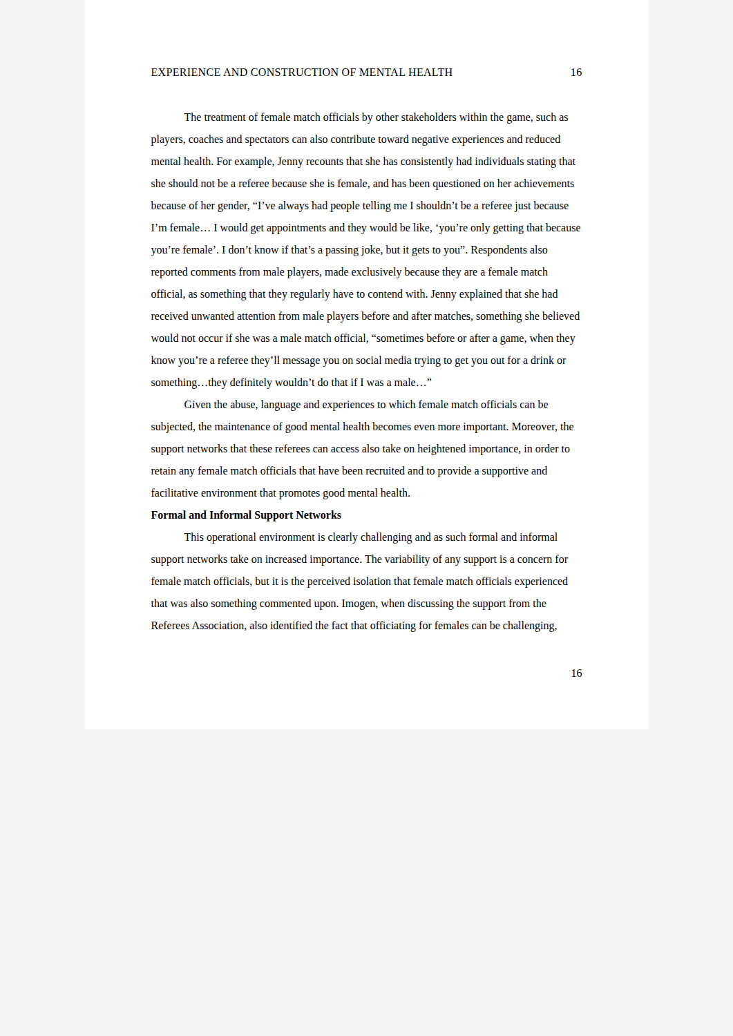Experience and Construction of Mental Health 16
The treatment of female match officials by other stakeholders within the game, such as players, coaches and spectators can also contribute toward negative experiences and reduced mental health. For example, Jenny recounts that she has consistently had individuals stating that she should not be a referee because she is female, and has been questioned on her achievements because of her gender, “I’ve always had people telling me I shouldn’t be a referee just because I’m female… I would get appointments and they would be like, ‘you’re only getting that because you’re female’. I don’t know if that’s a passing joke, but it gets to you”. Respondents also reported comments from male players, made exclusively because they are a female match official, as something that they regularly have to contend with. Jenny explained that she had received unwanted attention from male players before and after matches, something she believed would not occur if she was a male match official, “sometimes before or after a game, when they know you’re a referee they’ll message you on social media trying to get you out for a drink or something…they definitely wouldn’t do that if I was a male…”
Given the abuse, language and experiences to which female match officials can be subjected, the maintenance of good mental health becomes even more important. Moreover, the support networks that these referees can access also take on heightened importance, in order to retain any female match officials that have been recruited and to provide a supportive and facilitative environment that promotes good mental health.
Formal and Informal Support Networks
This operational environment is clearly challenging and as such formal and informal support networks take on increased importance. The variability of any support is a concern for female match officials, but it is the perceived isolation that female match officials experienced that was also something commented upon. Imogen, when discussing the support from the Referees Association, also identified the fact that officiating for females can be challenging,
16